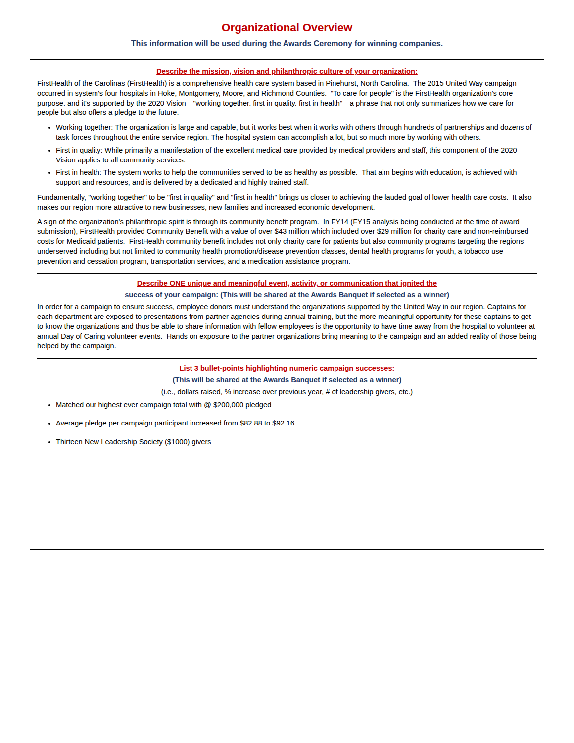Organizational Overview
This information will be used during the Awards Ceremony for winning companies.
Describe the mission, vision and philanthropic culture of your organization:
FirstHealth of the Carolinas (FirstHealth) is a comprehensive health care system based in Pinehurst, North Carolina. The 2015 United Way campaign occurred in system's four hospitals in Hoke, Montgomery, Moore, and Richmond Counties. "To care for people" is the FirstHealth organization's core purpose, and it's supported by the 2020 Vision—"working together, first in quality, first in health"—a phrase that not only summarizes how we care for people but also offers a pledge to the future.
Working together: The organization is large and capable, but it works best when it works with others through hundreds of partnerships and dozens of task forces throughout the entire service region. The hospital system can accomplish a lot, but so much more by working with others.
First in quality: While primarily a manifestation of the excellent medical care provided by medical providers and staff, this component of the 2020 Vision applies to all community services.
First in health: The system works to help the communities served to be as healthy as possible. That aim begins with education, is achieved with support and resources, and is delivered by a dedicated and highly trained staff.
Fundamentally, "working together" to be "first in quality" and "first in health" brings us closer to achieving the lauded goal of lower health care costs. It also makes our region more attractive to new businesses, new families and increased economic development.
A sign of the organization's philanthropic spirit is through its community benefit program. In FY14 (FY15 analysis being conducted at the time of award submission), FirstHealth provided Community Benefit with a value of over $43 million which included over $29 million for charity care and non-reimbursed costs for Medicaid patients. FirstHealth community benefit includes not only charity care for patients but also community programs targeting the regions underserved including but not limited to community health promotion/disease prevention classes, dental health programs for youth, a tobacco use prevention and cessation program, transportation services, and a medication assistance program.
Describe ONE unique and meaningful event, activity, or communication that ignited the
success of your campaign: (This will be shared at the Awards Banquet if selected as a winner)
In order for a campaign to ensure success, employee donors must understand the organizations supported by the United Way in our region. Captains for each department are exposed to presentations from partner agencies during annual training, but the more meaningful opportunity for these captains to get to know the organizations and thus be able to share information with fellow employees is the opportunity to have time away from the hospital to volunteer at annual Day of Caring volunteer events. Hands on exposure to the partner organizations bring meaning to the campaign and an added reality of those being helped by the campaign.
List 3 bullet-points highlighting numeric campaign successes:
(This will be shared at the Awards Banquet if selected as a winner)
(i.e., dollars raised, % increase over previous year, # of leadership givers, etc.)
Matched our highest ever campaign total with @ $200,000 pledged
Average pledge per campaign participant increased from $82.88 to $92.16
Thirteen New Leadership Society ($1000) givers